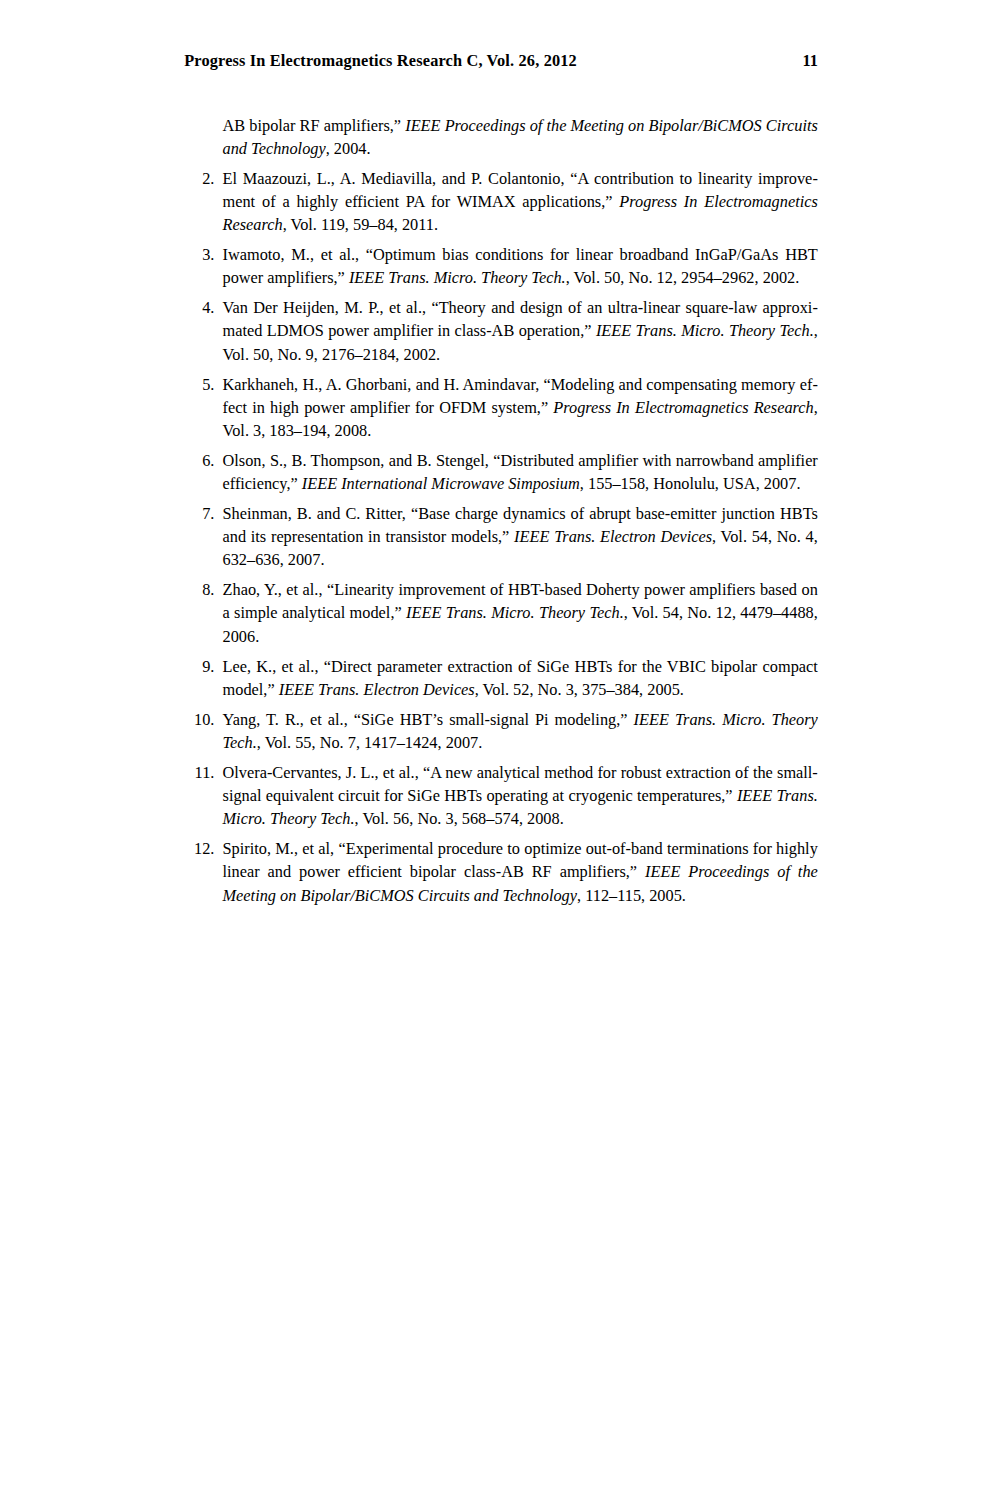Progress In Electromagnetics Research C, Vol. 26, 2012 11
AB bipolar RF amplifiers,” IEEE Proceedings of the Meeting on Bipolar/BiCMOS Circuits and Technology, 2004.
2. El Maazouzi, L., A. Mediavilla, and P. Colantonio, “A contribution to linearity improvement of a highly efficient PA for WIMAX applications,” Progress In Electromagnetics Research, Vol. 119, 59–84, 2011.
3. Iwamoto, M., et al., “Optimum bias conditions for linear broadband InGaP/GaAs HBT power amplifiers,” IEEE Trans. Micro. Theory Tech., Vol. 50, No. 12, 2954–2962, 2002.
4. Van Der Heijden, M. P., et al., “Theory and design of an ultra-linear square-law approximated LDMOS power amplifier in class-AB operation,” IEEE Trans. Micro. Theory Tech., Vol. 50, No. 9, 2176–2184, 2002.
5. Karkhaneh, H., A. Ghorbani, and H. Amindavar, “Modeling and compensating memory effect in high power amplifier for OFDM system,” Progress In Electromagnetics Research, Vol. 3, 183–194, 2008.
6. Olson, S., B. Thompson, and B. Stengel, “Distributed amplifier with narrowband amplifier efficiency,” IEEE International Microwave Simposium, 155–158, Honolulu, USA, 2007.
7. Sheinman, B. and C. Ritter, “Base charge dynamics of abrupt base-emitter junction HBTs and its representation in transistor models,” IEEE Trans. Electron Devices, Vol. 54, No. 4, 632–636, 2007.
8. Zhao, Y., et al., “Linearity improvement of HBT-based Doherty power amplifiers based on a simple analytical model,” IEEE Trans. Micro. Theory Tech., Vol. 54, No. 12, 4479–4488, 2006.
9. Lee, K., et al., “Direct parameter extraction of SiGe HBTs for the VBIC bipolar compact model,” IEEE Trans. Electron Devices, Vol. 52, No. 3, 375–384, 2005.
10. Yang, T. R., et al., “SiGe HBT’s small-signal Pi modeling,” IEEE Trans. Micro. Theory Tech., Vol. 55, No. 7, 1417–1424, 2007.
11. Olvera-Cervantes, J. L., et al., “A new analytical method for robust extraction of the small-signal equivalent circuit for SiGe HBTs operating at cryogenic temperatures,” IEEE Trans. Micro. Theory Tech., Vol. 56, No. 3, 568–574, 2008.
12. Spirito, M., et al, “Experimental procedure to optimize out-of-band terminations for highly linear and power efficient bipolar class-AB RF amplifiers,” IEEE Proceedings of the Meeting on Bipolar/BiCMOS Circuits and Technology, 112–115, 2005.